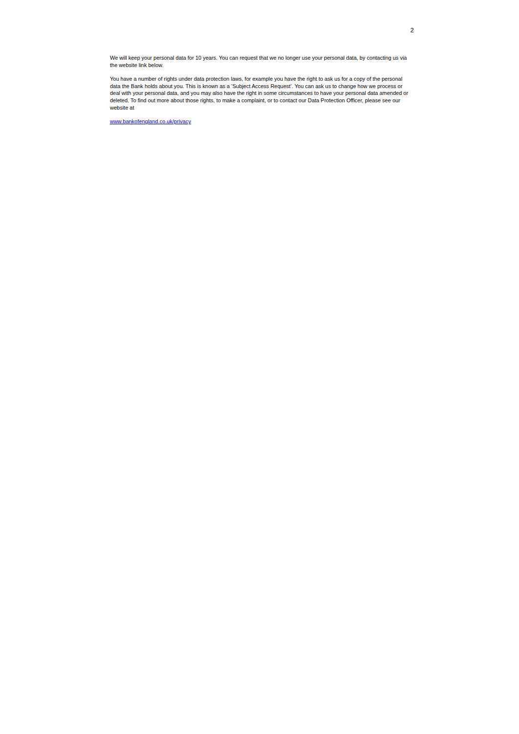2
We will keep your personal data for 10 years. You can request that we no longer use your personal data, by contacting us via the website link below.
You have a number of rights under data protection laws, for example you have the right to ask us for a copy of the personal data the Bank holds about you. This is known as a ‘Subject Access Request’. You can ask us to change how we process or deal with your personal data, and you may also have the right in some circumstances to have your personal data amended or deleted. To find out more about those rights, to make a complaint, or to contact our Data Protection Officer, please see our website at
www.bankofengland.co.uk/privacy